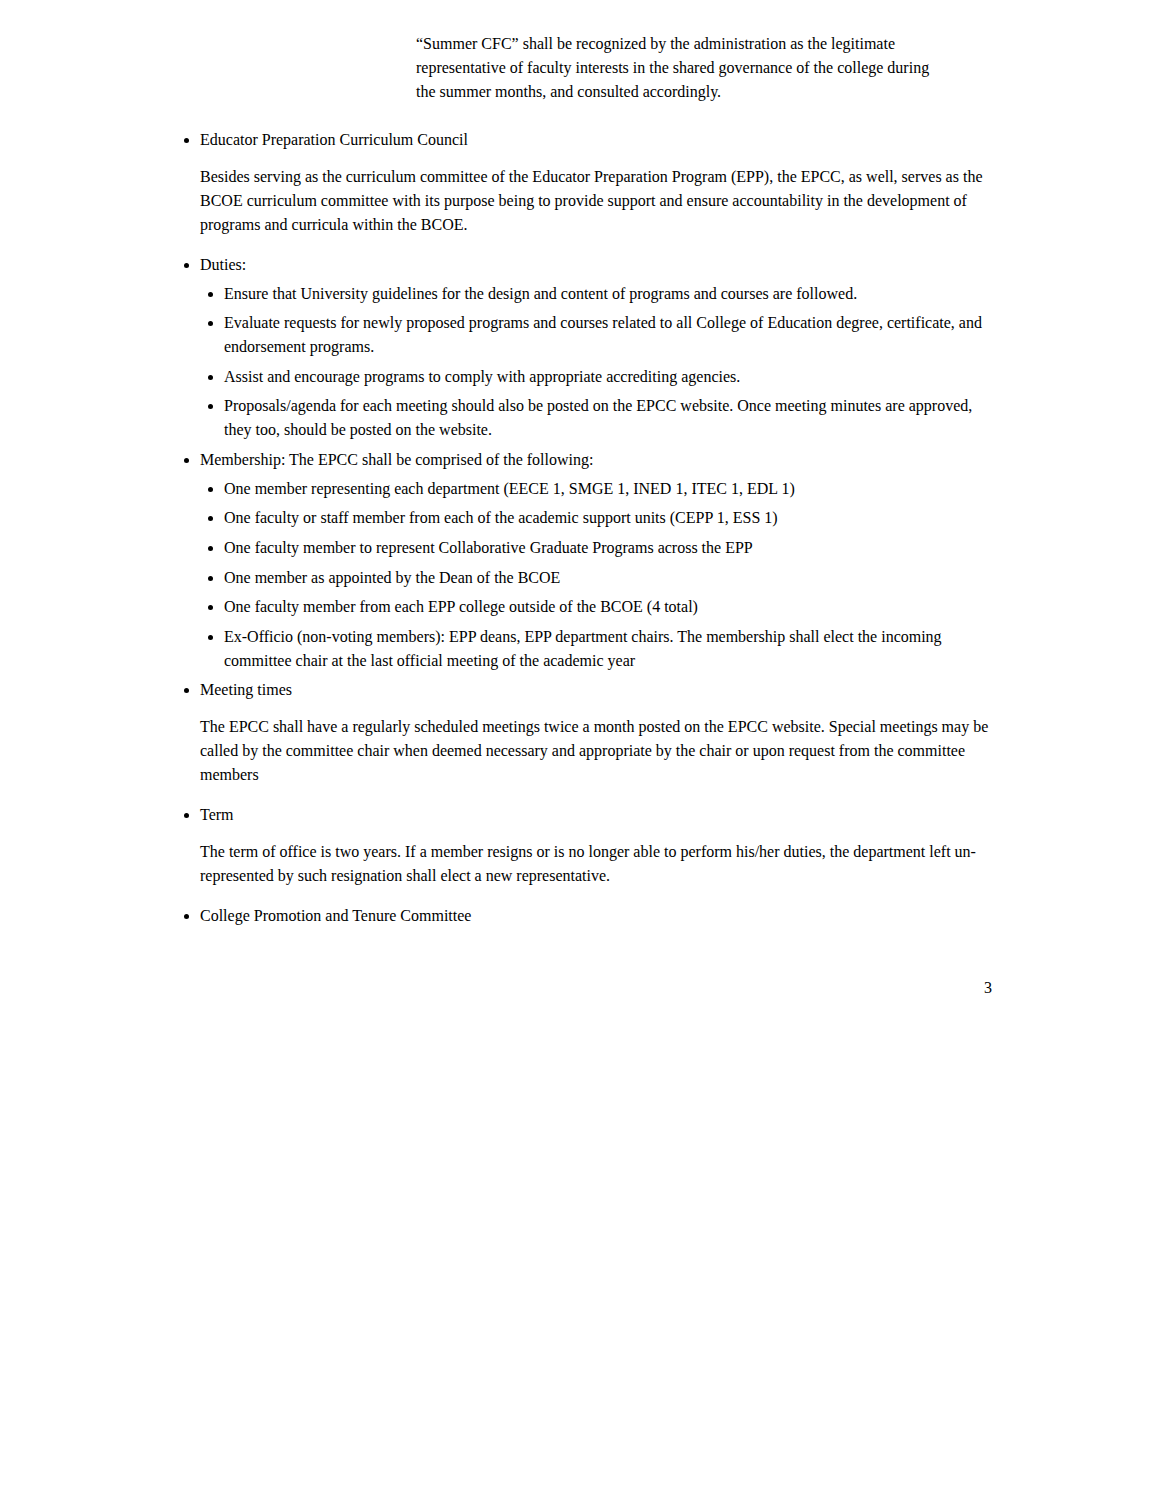“Summer CFC” shall be recognized by the administration as the legitimate representative of faculty interests in the shared governance of the college during the summer months, and consulted accordingly.
Educator Preparation Curriculum Council
Besides serving as the curriculum committee of the Educator Preparation Program (EPP), the EPCC, as well, serves as the BCOE curriculum committee with its purpose being to provide support and ensure accountability in the development of programs and curricula within the BCOE.
Duties:
Ensure that University guidelines for the design and content of programs and courses are followed.
Evaluate requests for newly proposed programs and courses related to all College of Education degree, certificate, and endorsement programs.
Assist and encourage programs to comply with appropriate accrediting agencies.
Proposals/agenda for each meeting should also be posted on the EPCC website. Once meeting minutes are approved, they too, should be posted on the website.
Membership: The EPCC shall be comprised of the following:
One member representing each department (EECE 1, SMGE 1, INED 1, ITEC 1, EDL 1)
One faculty or staff member from each of the academic support units (CEPP 1, ESS 1)
One faculty member to represent Collaborative Graduate Programs across the EPP
One member as appointed by the Dean of the BCOE
One faculty member from each EPP college outside of the BCOE (4 total)
Ex-Officio (non-voting members): EPP deans, EPP department chairs. The membership shall elect the incoming committee chair at the last official meeting of the academic year
Meeting times
The EPCC shall have a regularly scheduled meetings twice a month posted on the EPCC website. Special meetings may be called by the committee chair when deemed necessary and appropriate by the chair or upon request from the committee members
Term
The term of office is two years. If a member resigns or is no longer able to perform his/her duties, the department left un-represented by such resignation shall elect a new representative.
College Promotion and Tenure Committee
3